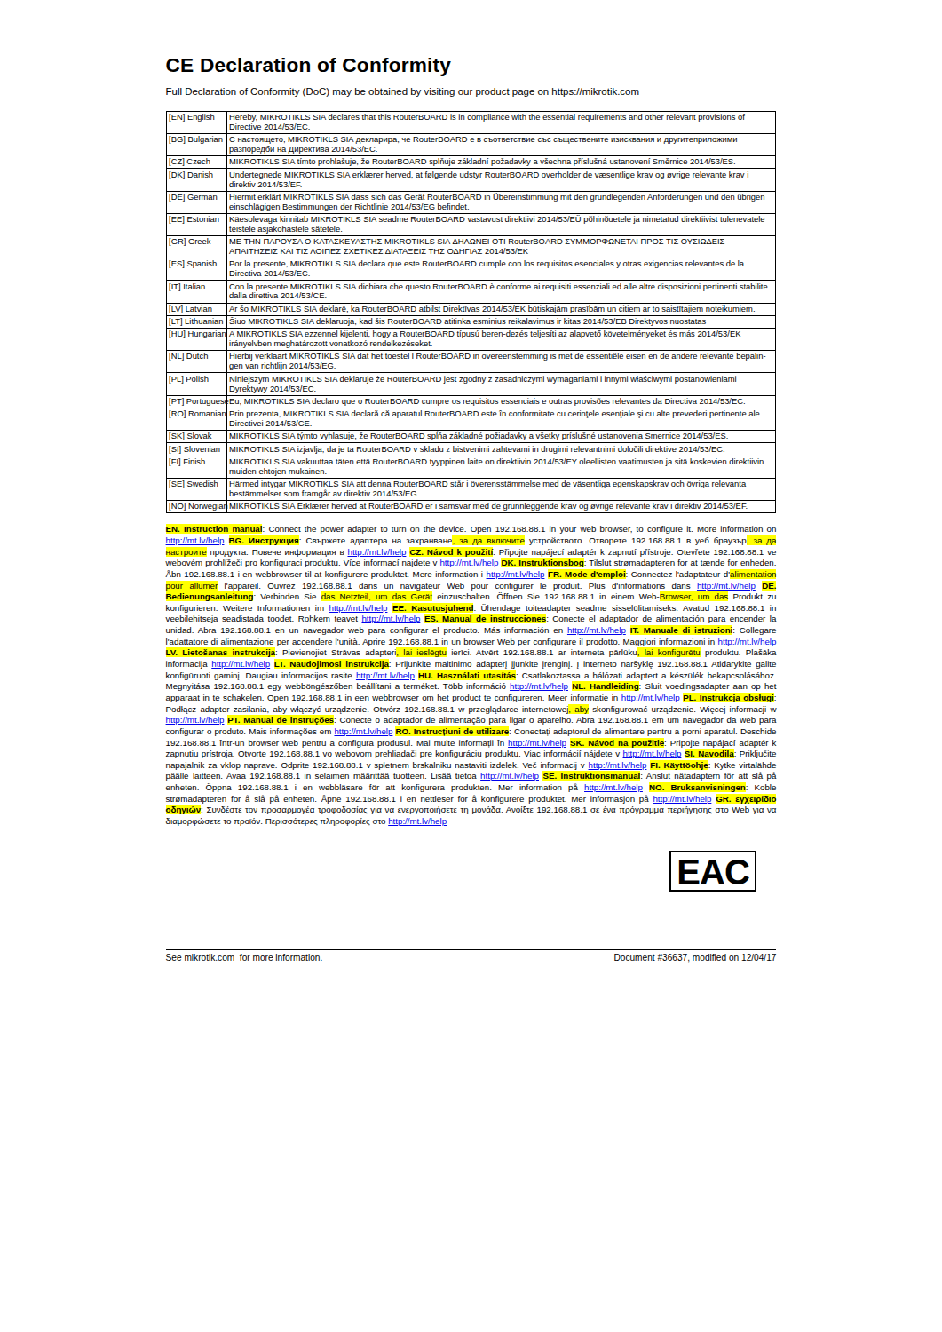CE Declaration of Conformity
Full Declaration of Conformity (DoC) may be obtained by visiting our product page on https://mikrotik.com
| [EN] English | Hereby, MIKROTIKLS SIA declares that this RouterBOARD is in compliance with the essential requirements and other relevant provisions of Directive 2014/53/EC. |
| [BG] Bulgarian | С настоящето, MIKROTIKLS SIA декларира, че RouterBOARD е в съответствие със съществените изисквания и другитеприложими разпоредби на Директива 2014/53/ЕС. |
| [CZ] Czech | MIKROTIKLS SIA tímto prohlašuje, že RouterBOARD splňuje základní požadavky a všechna příslušná ustanovení Směrnice 2014/53/ES. |
| [DK] Danish | Undertegnede MIKROTIKLS SIA erklærer herved, at følgende udstyr RouterBOARD overholder de væsentlige krav og øvrige relevante krav i direktiv 2014/53/EF. |
| [DE] German | Hiermit erklärt MIKROTIKLS SIA dass sich das Gerät RouterBOARD in Übereinstimmung mit den grundlegenden Anforderungen und den übrigen einschlägigen Bestimmungen der Richtlinie 2014/53/EG befindet. |
| [EE] Estonian | Käesolevaga kinnitab MIKROTIKLS SIA seadme RouterBOARD vastavust direktiivi 2014/53/EÜ põhinõuetele ja nimetatud direktiivist tulenevatele teistele asjakohastele sätetele. |
| [GR] Greek | ΜΕ ΤΗΝ ΠΑΡΟΥΣΑ Ο ΚΑΤΑΣΚΕΥΑΣΤΗΣ MIKROTIKLS SIA ΔΗΛΩΝΕΙ ΟΤΙ RouterBOARD ΣΥΜΜΟΡΦΩΝΕΤΑΙ ΠΡΟΣ ΤΙΣ ΟΥΣΙΩΔΕΙΣ ΑΠΑΙΤΗΣΕΙΣ ΚΑΙ ΤΙΣ ΛΟΙΠΕΣ ΣΧΕΤΙΚΕΣ ΔΙΑΤΑΞΕΙΣ ΤΗΣ ΟΔΗΓΙΑΣ 2014/53/ΕΚ |
| [ES] Spanish | Por la presente, MIKROTIKLS SIA declara que este RouterBOARD cumple con los requisitos esenciales y otras exigencias relevantes de la Directiva 2014/53/EC. |
| [IT] Italian | Con la presente MIKROTIKLS SIA dichiara che questo RouterBOARD è conforme ai requisiti essenziali ed alle altre disposizioni pertinenti stabilite dalla direttiva 2014/53/CE. |
| [LV] Latvian | Ar šo MIKROTIKLS SIA deklarē, ka RouterBOARD atbilst Direktīvas 2014/53/EK būtiskajām prasībām un citiem ar to saistītajiem noteikumiem. |
| [LT] Lithuanian | Šiuo MIKROTIKLS SIA deklaruoja, kad šis RouterBOARD atitinka esminius reikalavimus ir kitas 2014/53/EB Direktyvos nuostatas |
| [HU] Hungarian | A MIKROTIKLS SIA ezzennel kijelenti, hogy a RouterBOARD típusú beren-dezés teljesíti az alapvető követelményeket és más 2014/53/EK irányelvben meghatározott vonatkozó rendelkezéseket. |
| [NL] Dutch | Hierbij verklaart MIKROTIKLS SIA dat het toestel l RouterBOARD in overeenstemming is met de essentiële eisen en de andere relevante bepalin-gen van richtlijn 2014/53/EG. |
| [PL] Polish | Niniejszym MIKROTIKLS SIA deklaruje że RouterBOARD jest zgodny z zasadniczymi wymaganiami i innymi właściwymi postanowieniami Dyrektywy 2014/53/EC. |
| [PT] Portuguese | Eu, MIKROTIKLS SIA declaro que o RouterBOARD cumpre os requisitos essenciais e outras provisões relevantes da Directiva 2014/53/EC. |
| [RO] Romanian | Prin prezenta, MIKROTIKLS SIA declară că aparatul RouterBOARD este în conformitate cu cerinţele esenţiale şi cu alte prevederi pertinente ale Directivei 2014/53/CE. |
| [SK] Slovak | MIKROTIKLS SIA týmto vyhlasuje, že RouterBOARD spĺňa základné požiadavky a všetky príslušné ustanovenia Smernice 2014/53/ES. |
| [SI] Slovenian | MIKROTIKLS SIA izjavlja, da je ta RouterBOARD v skladu z bistvenimi zahtevami in drugimi relevantnimi določili direktive 2014/53/EC. |
| [FI] Finish | MIKROTIKLS SIA vakuuttaa täten että RouterBOARD tyyppinen laite on direktiivin 2014/53/EY oleellisten vaatimusten ja sitä koskevien direktiivin muiden ehtojen mukainen. |
| [SE] Swedish | Härmed intygar MIKROTIKLS SIA att denna RouterBOARD står i överensstämmelse med de väsentliga egenskapskrav och övriga relevanta bestämmelser som framgår av direktiv 2014/53/EG. |
| [NO] Norwegian | MIKROTIKLS SIA Erklærer herved at RouterBOARD er i samsvar med de grunnleggende krav og øvrige relevante krav i direktiv 2014/53/EF. |
EN. Instruction manual: Connect the power adapter to turn on the device. Open 192.168.88.1 in your web browser, to configure it. More information on http://mt.lv/help BG. Инструкция: Свържете адаптера на захранване, за да включите устройството. Отворете 192.168.88.1 в уеб браузър, за да настроите продукта. Повече информация в http://mt.lv/help CZ. Návod k použití: Připojte napájecí adaptér k zapnutí přístroje. Otevřete 192.168.88.1 ve webovém prohlížeči pro konfiguraci produktu. Více informací najdete v http://mt.lv/help DK. Instruktionsbog: Tilslut strømadapteren for at tænde for enheden. Åbn 192.168.88.1 i en webbrowser til at konfigurere produktet. Mere information i http://mt.lv/help FR. Mode d'emploi: Connectez l'adaptateur d'alimentation pour allumer l'appareil. Ouvrez 192.168.88.1 dans un navigateur Web pour configurer le produit. Plus d'informations dans http://mt.lv/help DE. Bedienungsanleitung: Verbinden Sie das Netzteil, um das Gerät einzuschalten. Öffnen Sie 192.168.88.1 in einem Web-Browser, um das Produkt zu konfigurieren. Weitere Informationen im http://mt.lv/help EE. Kasutusjuhend: Ühendage toiteadapter seadme sisselülitamiseks. Avatud 192.168.88.1 in veebilehitseja seadistada toodet. Rohkem teavet http://mt.lv/help ES. Manual de instrucciones: Conecte el adaptador de alimentación para encender la unidad. Abra 192.168.88.1 en un navegador web para configurar el producto. Más información en http://mt.lv/help IT. Manuale di istruzioni: Collegare l'adattatore di alimentazione per accendere l'unità. Aprire 192.168.88.1 in un browser Web per configurare il prodotto. Maggiori informazioni in http://mt.lv/help LV. Lietošanas instrukcija: Pievienojiet Strāvas adapteri, lai ieslēgtu ierīci. Atvērt 192.168.88.1 ar interneta pārlūku, lai konfigurētu produktu. Plašāka informācija http://mt.lv/help LT. Naudojimosi instrukcija: Prijunkite maitinimo adapterį įjunkite įrenginį. Į interneto naršyklę 192.168.88.1 Atidarykite galite konfigūruoti gaminį. Daugiau informacijos rasite http://mt.lv/help HU. Használati utasítás: Csatlakoztassa a hálózati adaptert a készülék bekapcsolásához. Megnyitása 192.168.88.1 egy webböngészőben beállítani a terméket. Több információ http://mt.lv/help NL. Handleiding: Sluit voedingsadapter aan op het apparaat in te schakelen. Open 192.168.88.1 in een webbrowser om het product te configureren. Meer informatie in http://mt.lv/help PL. Instrukcja obsługi: Podłącz adapter zasilania, aby włączyć urządzenie. Otwórz 192.168.88.1 w przeglądarce internetowej, aby skonfigurować urządzenie. Więcej informacji w http://mt.lv/help PT. Manual de instruções: Conecte o adaptador de alimentação para ligar o aparelho. Abra 192.168.88.1 em um navegador da web para configurar o produto. Mais informações em http://mt.lv/help RO. Instrucțiuni de utilizare: Conectați adaptorul de alimentare pentru a porni aparatul. Deschide 192.168.88.1 într-un browser web pentru a configura produsul. Mai multe informații în http://mt.lv/help SK. Návod na použitie: Pripojte napájací adaptér k zapnutiu prístroja. Otvorte 192.168.88.1 vo webovom prehliadači pre konfiguráciu produktu. Viac informácií nájdete v http://mt.lv/help SI. Navodila: Priključite napajalnik za vklop naprave. Odprite 192.168.88.1 v spletnem brskalniku nastaviti izdelek. Več informacij v http://mt.lv/help FI. Käyttöohje: Kytke virtalähde päälle laitteen. Avaa 192.168.88.1 in selaimen määrittää tuotteen. Lisää tietoa http://mt.lv/help SE. Instruktionsmanual: Anslut nätadaptern för att slå på enheten. Öppna 192.168.88.1 i en webbläsare för att konfigurera produkten. Mer information på http://mt.lv/help NO. Bruksanvisningen: Koble strømadapteren for å slå på enheten. Åpne 192.168.88.1 i en nettleser for å konfigurere produktet. Mer informasjon på http://mt.lv/help GR. εγχειρίδιο οδηγιών: Συνδέστε τον προσαρμογέα τροφοδοσίας για να ενεργοποιήσετε τη μονάδα. Ανοίξτε 192.168.88.1 σε ένα πρόγραμμα περιήγησης στο Web για να διαμορφώσετε το προϊόν. Περισσότερες πληροφορίες στο http://mt.lv/help
EAC
See mikrotik.com for more information. Document #36637, modified on 12/04/17